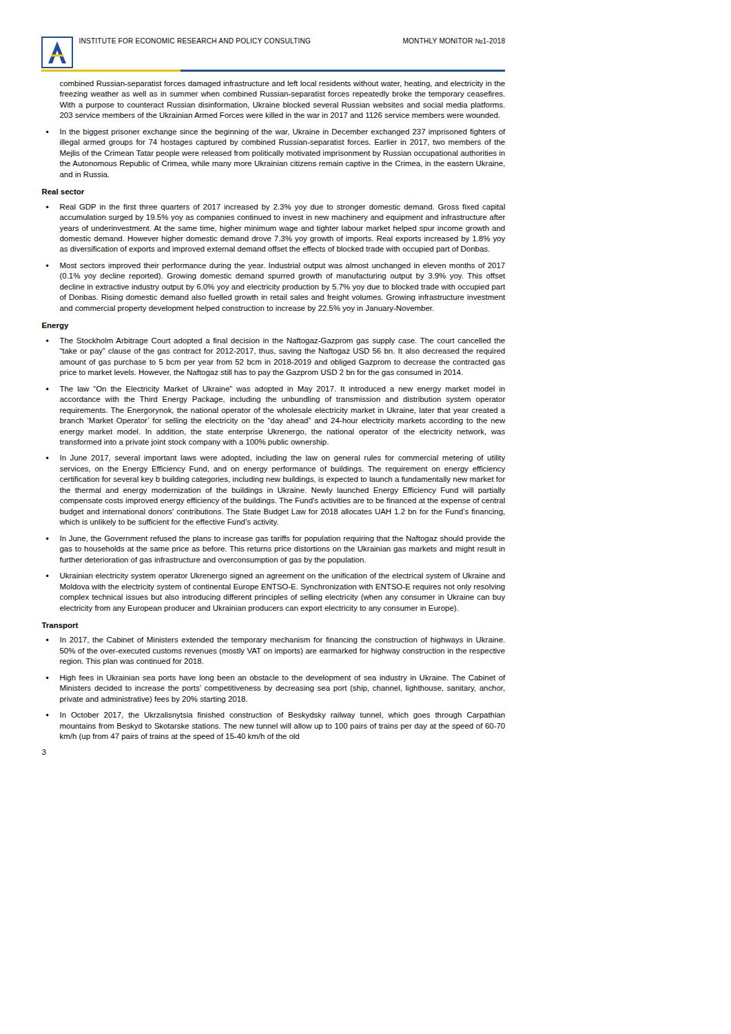Institute for Economic Research and Policy Consulting
Monthly Monitor №1-2018
combined Russian-separatist forces damaged infrastructure and left local residents without water, heating, and electricity in the freezing weather as well as in summer when combined Russian-separatist forces repeatedly broke the temporary ceasefires. With a purpose to counteract Russian disinformation, Ukraine blocked several Russian websites and social media platforms. 203 service members of the Ukrainian Armed Forces were killed in the war in 2017 and 1126 service members were wounded.
In the biggest prisoner exchange since the beginning of the war, Ukraine in December exchanged 237 imprisoned fighters of illegal armed groups for 74 hostages captured by combined Russian-separatist forces. Earlier in 2017, two members of the Mejlis of the Crimean Tatar people were released from politically motivated imprisonment by Russian occupational authorities in the Autonomous Republic of Crimea, while many more Ukrainian citizens remain captive in the Crimea, in the eastern Ukraine, and in Russia.
Real sector
Real GDP in the first three quarters of 2017 increased by 2.3% yoy due to stronger domestic demand. Gross fixed capital accumulation surged by 19.5% yoy as companies continued to invest in new machinery and equipment and infrastructure after years of underinvestment. At the same time, higher minimum wage and tighter labour market helped spur income growth and domestic demand. However higher domestic demand drove 7.3% yoy growth of imports. Real exports increased by 1.8% yoy as diversification of exports and improved external demand offset the effects of blocked trade with occupied part of Donbas.
Most sectors improved their performance during the year. Industrial output was almost unchanged in eleven months of 2017 (0.1% yoy decline reported). Growing domestic demand spurred growth of manufacturing output by 3.9% yoy. This offset decline in extractive industry output by 6.0% yoy and electricity production by 5.7% yoy due to blocked trade with occupied part of Donbas. Rising domestic demand also fuelled growth in retail sales and freight volumes. Growing infrastructure investment and commercial property development helped construction to increase by 22.5% yoy in January-November.
Energy
The Stockholm Arbitrage Court adopted a final decision in the Naftogaz-Gazprom gas supply case. The court cancelled the “take or pay” clause of the gas contract for 2012-2017, thus, saving the Naftogaz USD 56 bn. It also decreased the required amount of gas purchase to 5 bcm per year from 52 bcm in 2018-2019 and obliged Gazprom to decrease the contracted gas price to market levels. However, the Naftogaz still has to pay the Gazprom USD 2 bn for the gas consumed in 2014.
The law “On the Electricity Market of Ukraine” was adopted in May 2017. It introduced a new energy market model in accordance with the Third Energy Package, including the unbundling of transmission and distribution system operator requirements. The Energorynok, the national operator of the wholesale electricity market in Ukraine, later that year created a branch ‘Market Operator’ for selling the electricity on the “day ahead” and 24-hour electricity markets according to the new energy market model. In addition, the state enterprise Ukrenergo, the national operator of the electricity network, was transformed into a private joint stock company with a 100% public ownership.
In June 2017, several important laws were adopted, including the law on general rules for commercial metering of utility services, on the Energy Efficiency Fund, and on energy performance of buildings. The requirement on energy efficiency certification for several key b building categories, including new buildings, is expected to launch a fundamentally new market for the thermal and energy modernization of the buildings in Ukraine. Newly launched Energy Efficiency Fund will partially compensate costs improved energy efficiency of the buildings. The Fund's activities are to be financed at the expense of central budget and international donors' contributions. The State Budget Law for 2018 allocates UAH 1.2 bn for the Fund’s financing, which is unlikely to be sufficient for the effective Fund’s activity.
In June, the Government refused the plans to increase gas tariffs for population requiring that the Naftogaz should provide the gas to households at the same price as before. This returns price distortions on the Ukrainian gas markets and might result in further deterioration of gas infrastructure and overconsumption of gas by the population.
Ukrainian electricity system operator Ukrenergo signed an agreement on the unification of the electrical system of Ukraine and Moldova with the electricity system of continental Europe ENTSO-E. Synchronization with ENTSO-E requires not only resolving complex technical issues but also introducing different principles of selling electricity (when any consumer in Ukraine can buy electricity from any European producer and Ukrainian producers can export electricity to any consumer in Europe).
Transport
In 2017, the Cabinet of Ministers extended the temporary mechanism for financing the construction of highways in Ukraine. 50% of the over-executed customs revenues (mostly VAT on imports) are earmarked for highway construction in the respective region. This plan was continued for 2018.
High fees in Ukrainian sea ports have long been an obstacle to the development of sea industry in Ukraine. The Cabinet of Ministers decided to increase the ports’ competitiveness by decreasing sea port (ship, channel, lighthouse, sanitary, anchor, private and administrative) fees by 20% starting 2018.
In October 2017, the Ukrzalisnytsia finished construction of Beskydsky railway tunnel, which goes through Carpathian mountains from Beskyd to Skotarske stations. The new tunnel will allow up to 100 pairs of trains per day at the speed of 60-70 km/h (up from 47 pairs of trains at the speed of 15-40 km/h of the old
3